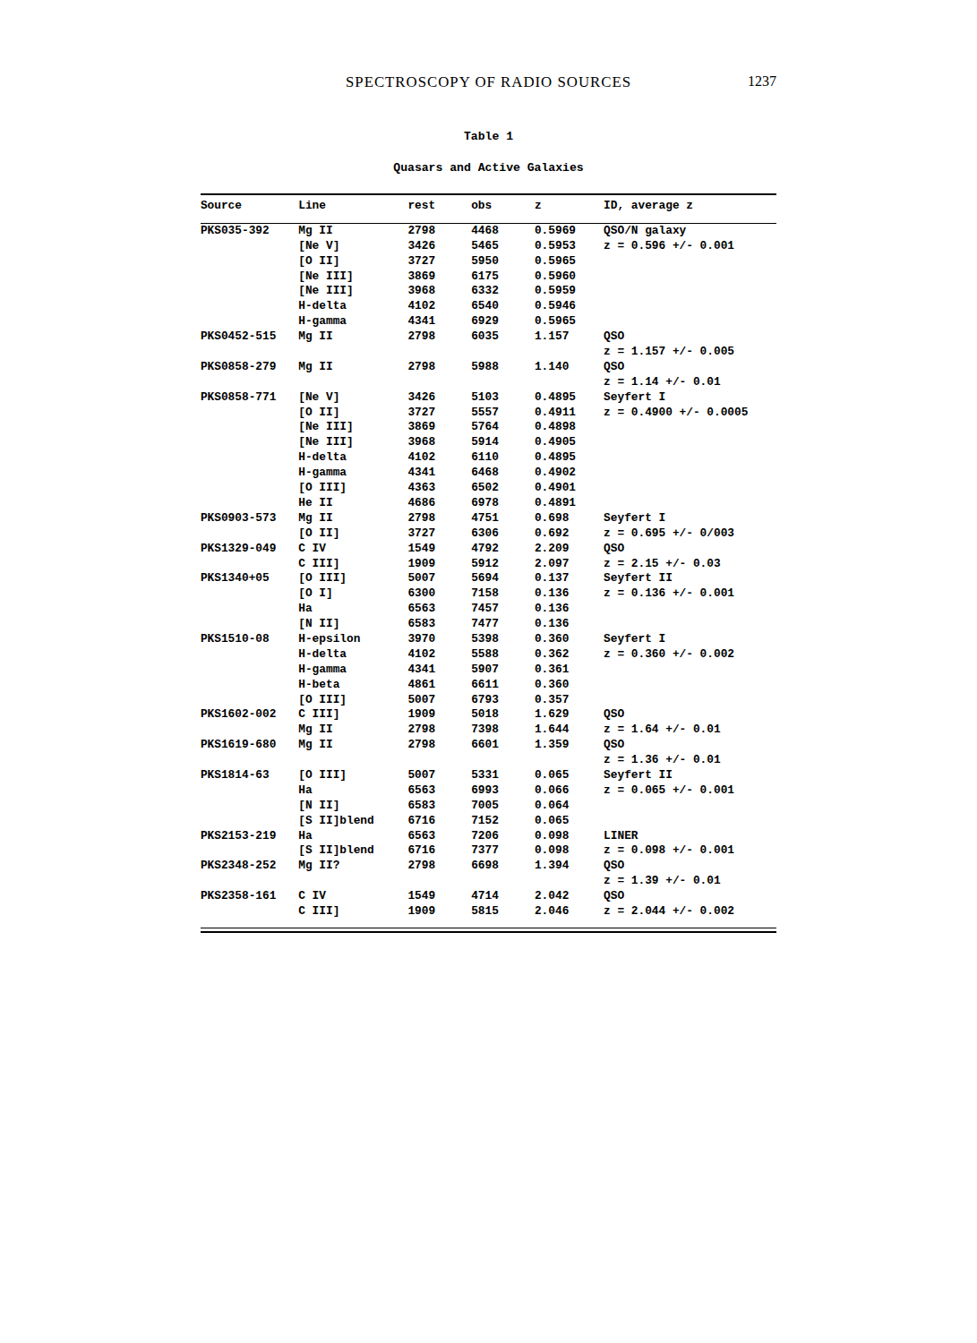SPECTROSCOPY OF RADIO SOURCES 1237
Table 1
Quasars and Active Galaxies
| Source | Line | rest | obs | z | ID, average z |
| --- | --- | --- | --- | --- | --- |
| PKS035-392 | Mg II | 2798 | 4468 | 0.5969 | QSO/N galaxy |
| | [Ne V] | 3426 | 5465 | 0.5953 | z = 0.596 +/- 0.001 |
| | [O II] | 3727 | 5950 | 0.5965 | |
| | [Ne III] | 3869 | 6175 | 0.5960 | |
| | [Ne III] | 3968 | 6332 | 0.5959 | |
| | H-delta | 4102 | 6540 | 0.5946 | |
| | H-gamma | 4341 | 6929 | 0.5965 | |
| PKS0452-515 | Mg II | 2798 | 6035 | 1.157 | QSO |
| | | | | | z = 1.157 +/- 0.005 |
| PKS0858-279 | Mg II | 2798 | 5988 | 1.140 | QSO |
| | | | | | z = 1.14 +/- 0.01 |
| PKS0858-771 | [Ne V] | 3426 | 5103 | 0.4895 | Seyfert I |
| | [O II] | 3727 | 5557 | 0.4911 | z = 0.4900 +/- 0.0005 |
| | [Ne III] | 3869 | 5764 | 0.4898 | |
| | [Ne III] | 3968 | 5914 | 0.4905 | |
| | H-delta | 4102 | 6110 | 0.4895 | |
| | H-gamma | 4341 | 6468 | 0.4902 | |
| | [O III] | 4363 | 6502 | 0.4901 | |
| | He II | 4686 | 6978 | 0.4891 | |
| PKS0903-573 | Mg II | 2798 | 4751 | 0.698 | Seyfert I |
| | [O II] | 3727 | 6306 | 0.692 | z = 0.695 +/- 0/003 |
| PKS1329-049 | C IV | 1549 | 4792 | 2.209 | QSO |
| | C III] | 1909 | 5912 | 2.097 | z = 2.15 +/- 0.03 |
| PKS1340+05 | [O III] | 5007 | 5694 | 0.137 | Seyfert II |
| | [O I] | 6300 | 7158 | 0.136 | z = 0.136 +/- 0.001 |
| | Ha | 6563 | 7457 | 0.136 | |
| | [N II] | 6583 | 7477 | 0.136 | |
| PKS1510-08 | H-epsilon | 3970 | 5398 | 0.360 | Seyfert I |
| | H-delta | 4102 | 5588 | 0.362 | z = 0.360 +/- 0.002 |
| | H-gamma | 4341 | 5907 | 0.361 | |
| | H-beta | 4861 | 6611 | 0.360 | |
| | [O III] | 5007 | 6793 | 0.357 | |
| PKS1602-002 | C III] | 1909 | 5018 | 1.629 | QSO |
| | Mg II | 2798 | 7398 | 1.644 | z = 1.64 +/- 0.01 |
| PKS1619-680 | Mg II | 2798 | 6601 | 1.359 | QSO |
| | | | | | z = 1.36 +/- 0.01 |
| PKS1814-63 | [O III] | 5007 | 5331 | 0.065 | Seyfert II |
| | Ha | 6563 | 6993 | 0.066 | z = 0.065 +/- 0.001 |
| | [N II] | 6583 | 7005 | 0.064 | |
| | [S II]blend | 6716 | 7152 | 0.065 | |
| PKS2153-219 | Ha | 6563 | 7206 | 0.098 | LINER |
| | [S II]blend | 6716 | 7377 | 0.098 | z = 0.098 +/- 0.001 |
| PKS2348-252 | Mg II? | 2798 | 6698 | 1.394 | QSO |
| | | | | | z = 1.39 +/- 0.01 |
| PKS2358-161 | C IV | 1549 | 4714 | 2.042 | QSO |
| | C III] | 1909 | 5815 | 2.046 | z = 2.044 +/- 0.002 |